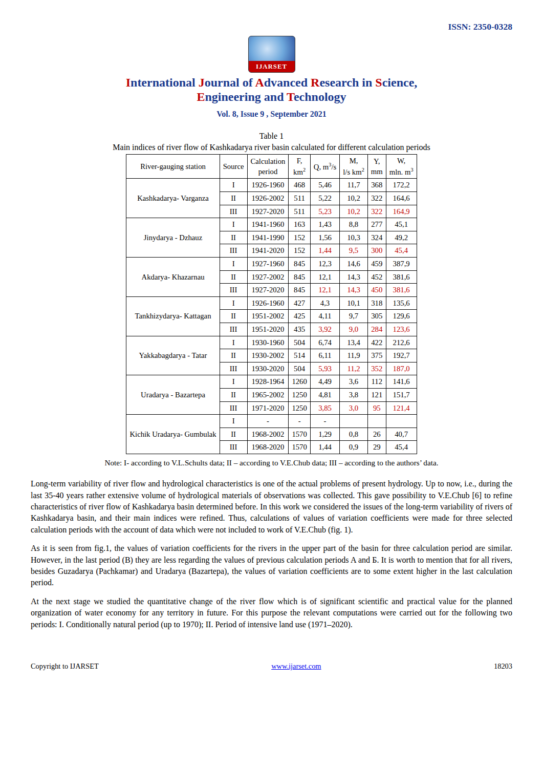ISSN: 2350-0328
IJARSET
International Journal of Advanced Research in Science,
Engineering and Technology
Vol. 8, Issue 9 , September 2021
Table 1
Main indices of river flow of Kashkadarya river basin calculated for different calculation periods
| River-gauging station | Source | Calculation period | F, km 2 | Q, m 3 /s | M, l/s km 2 | Y, mm | W, mln. m 3 |
| --- | --- | --- | --- | --- | --- | --- | --- |
| Kashkadarya- Varganza | I | 1926-1960 | 468 | 5,46 | 11,7 | 368 | 172,2 |
| II | 1926-2002 | 511 | 5,22 | 10,2 | 322 | 164,6 |
| III | 1927-2020 | 511 | 5,23 | 10,2 | 322 | 164,9 |
| Jinydarya - Dzhauz | I | 1941-1960 | 163 | 1,43 | 8,8 | 277 | 45,1 |
| II | 1941-1990 | 152 | 1,56 | 10,3 | 324 | 49,2 |
| III | 1941-2020 | 152 | 1,44 | 9,5 | 300 | 45,4 |
| Akdarya- Khazarnau | I | 1927-1960 | 845 | 12,3 | 14,6 | 459 | 387,9 |
| II | 1927-2002 | 845 | 12,1 | 14,3 | 452 | 381,6 |
| III | 1927-2020 | 845 | 12,1 | 14,3 | 450 | 381,6 |
| Tankhizydarya- Kattagan | I | 1926-1960 | 427 | 4,3 | 10,1 | 318 | 135,6 |
| II | 1951-2002 | 425 | 4,11 | 9,7 | 305 | 129,6 |
| III | 1951-2020 | 435 | 3,92 | 9,0 | 284 | 123,6 |
| Yakkabagdarya - Tatar | I | 1930-1960 | 504 | 6,74 | 13,4 | 422 | 212,6 |
| II | 1930-2002 | 514 | 6,11 | 11,9 | 375 | 192,7 |
| III | 1930-2020 | 504 | 5,93 | 11,2 | 352 | 187,0 |
| Uradarya - Bazartepa | I | 1928-1964 | 1260 | 4,49 | 3,6 | 112 | 141,6 |
| II | 1965-2002 | 1250 | 4,81 | 3,8 | 121 | 151,7 |
| III | 1971-2020 | 1250 | 3,85 | 3,0 | 95 | 121,4 |
| Kichik Uradarya- Gumbulak | I | - | - | - | | | |
| II | 1968-2002 | 1570 | 1,29 | 0,8 | 26 | 40,7 |
| III | 1968-2020 | 1570 | 1,44 | 0,9 | 29 | 45,4 |
Note: I- according to V.L.Schults data; II – according to V.E.Chub data; III – according to the authors’ data.
Long-term variability of river flow and hydrological characteristics is one of the actual problems of present hydrology. Up to now, i.e., during the last 35-40 years rather extensive volume of hydrological materials of observations was collected. This gave possibility to V.E.Chub [6] to refine characteristics of river flow of Kashkadarya basin determined before. In this work we considered the issues of the long-term variability of rivers of Kashkadarya basin, and their main indices were refined. Thus, calculations of values of variation coefficients were made for three selected calculation periods with the account of data which were not included to work of V.E.Chub (fig. 1).
As it is seen from fig.1, the values of variation coefficients for the rivers in the upper part of the basin for three calculation period are similar. However, in the last period (B) they are less regarding the values of previous calculation periods A and Б. It is worth to mention that for all rivers, besides Guzadarya (Pachkamar) and Uradarya (Bazartepa), the values of variation coefficients are to some extent higher in the last calculation period.
At the next stage we studied the quantitative change of the river flow which is of significant scientific and practical value for the planned organization of water economy for any territory in future. For this purpose the relevant computations were carried out for the following two periods: I. Conditionally natural period (up to 1970); II. Period of intensive land use (1971–2020).
Copyright to IJARSET www.ijarset.com 18203